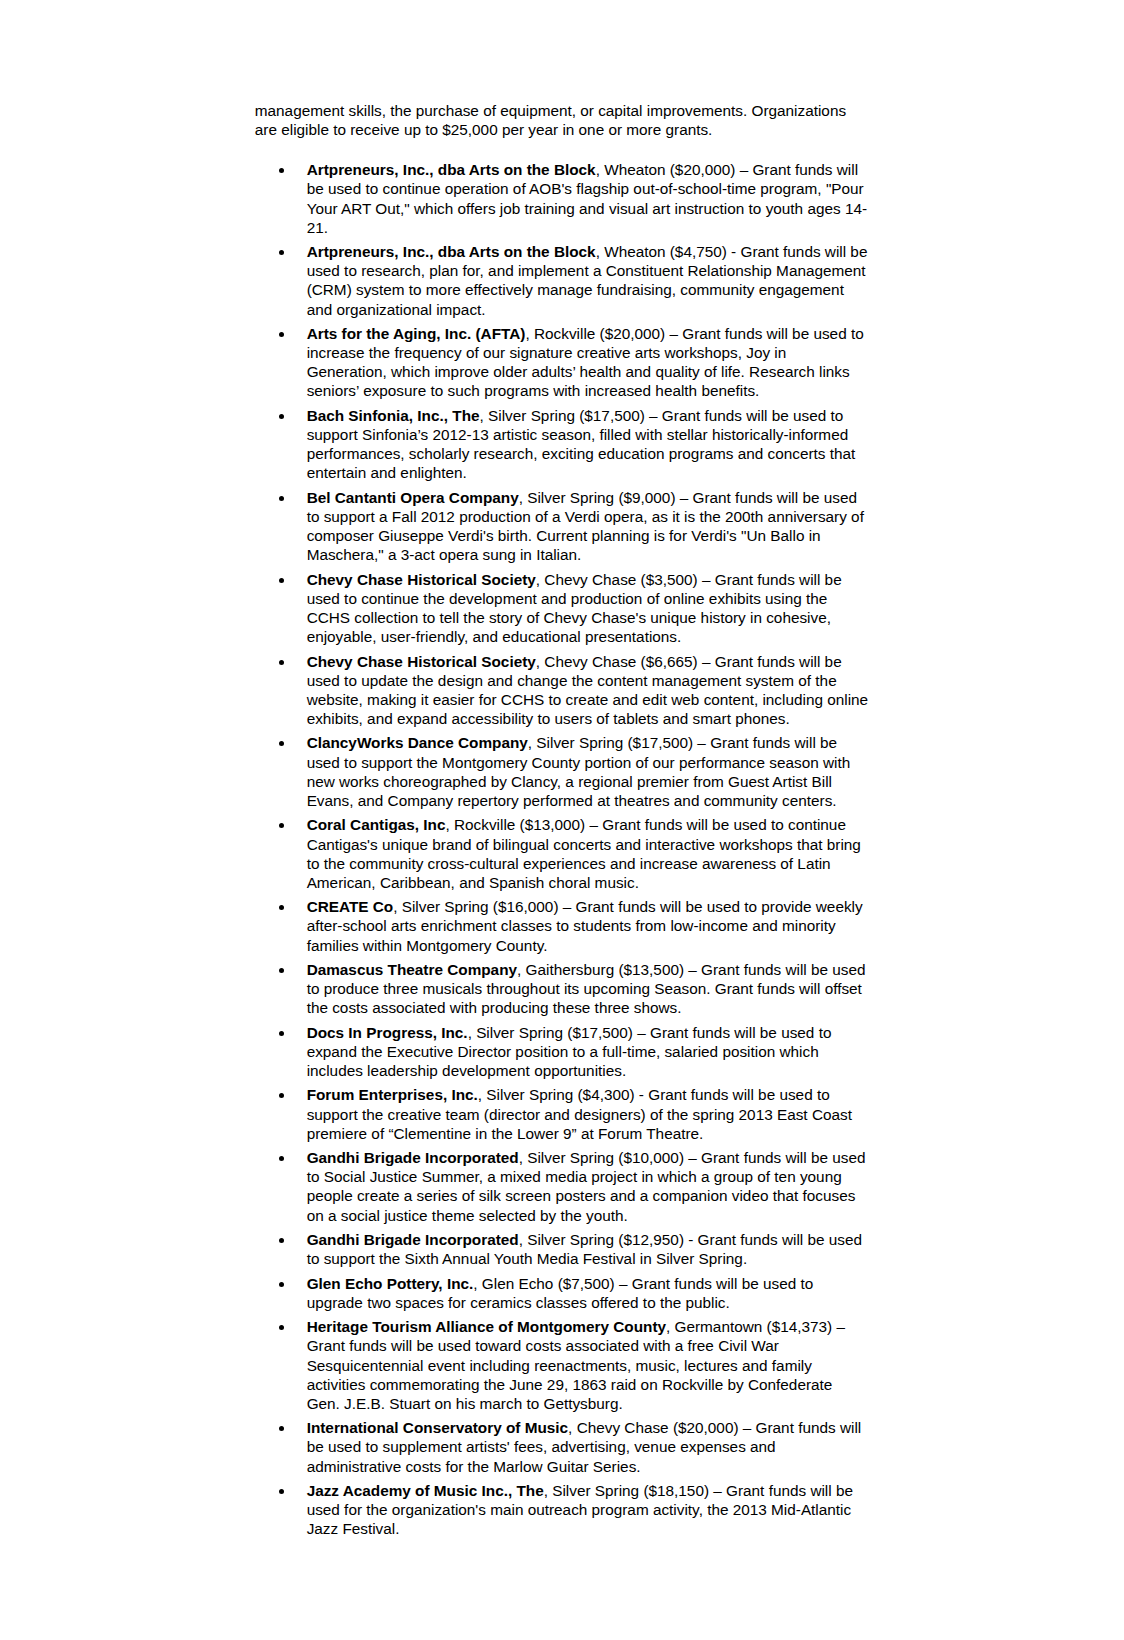management skills, the purchase of equipment, or capital improvements. Organizations are eligible to receive up to $25,000 per year in one or more grants.
Artpreneurs, Inc., dba Arts on the Block, Wheaton ($20,000) – Grant funds will be used to continue operation of AOB's flagship out-of-school-time program, "Pour Your ART Out," which offers job training and visual art instruction to youth ages 14-21.
Artpreneurs, Inc., dba Arts on the Block, Wheaton ($4,750) - Grant funds will be used to research, plan for, and implement a Constituent Relationship Management (CRM) system to more effectively manage fundraising, community engagement and organizational impact.
Arts for the Aging, Inc. (AFTA), Rockville ($20,000) – Grant funds will be used to increase the frequency of our signature creative arts workshops, Joy in Generation, which improve older adults’ health and quality of life. Research links seniors’ exposure to such programs with increased health benefits.
Bach Sinfonia, Inc., The, Silver Spring ($17,500) – Grant funds will be used to support Sinfonia’s 2012-13 artistic season, filled with stellar historically-informed performances, scholarly research, exciting education programs and concerts that entertain and enlighten.
Bel Cantanti Opera Company, Silver Spring ($9,000) – Grant funds will be used to support a Fall 2012 production of a Verdi opera, as it is the 200th anniversary of composer Giuseppe Verdi's birth. Current planning is for Verdi's "Un Ballo in Maschera," a 3-act opera sung in Italian.
Chevy Chase Historical Society, Chevy Chase ($3,500) – Grant funds will be used to continue the development and production of online exhibits using the CCHS collection to tell the story of Chevy Chase's unique history in cohesive, enjoyable, user-friendly, and educational presentations.
Chevy Chase Historical Society, Chevy Chase ($6,665) – Grant funds will be used to update the design and change the content management system of the website, making it easier for CCHS to create and edit web content, including online exhibits, and expand accessibility to users of tablets and smart phones.
ClancyWorks Dance Company, Silver Spring ($17,500) – Grant funds will be used to support the Montgomery County portion of our performance season with new works choreographed by Clancy, a regional premier from Guest Artist Bill Evans, and Company repertory performed at theatres and community centers.
Coral Cantigas, Inc, Rockville ($13,000) – Grant funds will be used to continue Cantigas's unique brand of bilingual concerts and interactive workshops that bring to the community cross-cultural experiences and increase awareness of Latin American, Caribbean, and Spanish choral music.
CREATE Co, Silver Spring ($16,000) – Grant funds will be used to provide weekly after-school arts enrichment classes to students from low-income and minority families within Montgomery County.
Damascus Theatre Company, Gaithersburg ($13,500) – Grant funds will be used to produce three musicals throughout its upcoming Season. Grant funds will offset the costs associated with producing these three shows.
Docs In Progress, Inc., Silver Spring ($17,500) – Grant funds will be used to expand the Executive Director position to a full-time, salaried position which includes leadership development opportunities.
Forum Enterprises, Inc., Silver Spring ($4,300) - Grant funds will be used to support the creative team (director and designers) of the spring 2013 East Coast premiere of “Clementine in the Lower 9” at Forum Theatre.
Gandhi Brigade Incorporated, Silver Spring ($10,000) – Grant funds will be used to Social Justice Summer, a mixed media project in which a group of ten young people create a series of silk screen posters and a companion video that focuses on a social justice theme selected by the youth.
Gandhi Brigade Incorporated, Silver Spring ($12,950) - Grant funds will be used to support the Sixth Annual Youth Media Festival in Silver Spring.
Glen Echo Pottery, Inc., Glen Echo ($7,500) – Grant funds will be used to upgrade two spaces for ceramics classes offered to the public.
Heritage Tourism Alliance of Montgomery County, Germantown ($14,373) – Grant funds will be used toward costs associated with a free Civil War Sesquicentennial event including reenactments, music, lectures and family activities commemorating the June 29, 1863 raid on Rockville by Confederate Gen. J.E.B. Stuart on his march to Gettysburg.
International Conservatory of Music, Chevy Chase ($20,000) – Grant funds will be used to supplement artists' fees, advertising, venue expenses and administrative costs for the Marlow Guitar Series.
Jazz Academy of Music Inc., The, Silver Spring ($18,150) – Grant funds will be used for the organization's main outreach program activity, the 2013 Mid-Atlantic Jazz Festival.